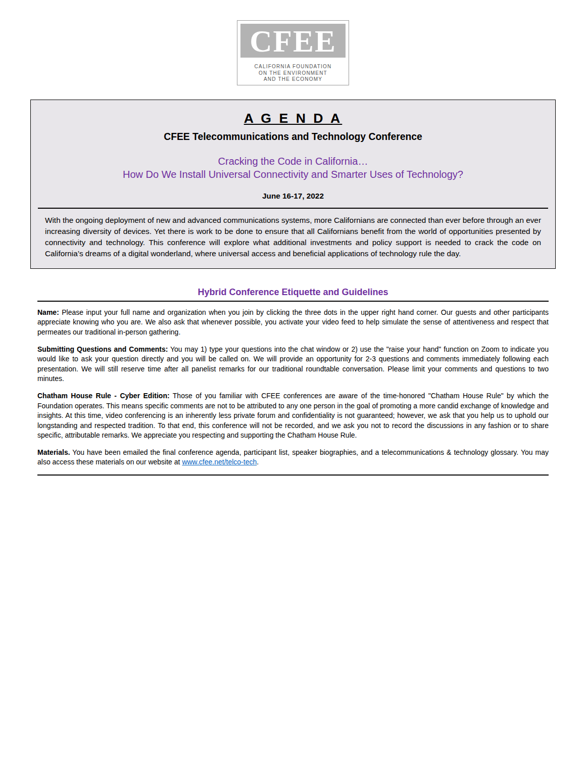CFEE
CALIFORNIA FOUNDATION
ON THE ENVIRONMENT
AND THE ECONOMY
A G E N D A
CFEE Telecommunications and Technology Conference
Cracking the Code in California… How Do We Install Universal Connectivity and Smarter Uses of Technology?
June 16-17, 2022
With the ongoing deployment of new and advanced communications systems, more Californians are connected than ever before through an ever increasing diversity of devices. Yet there is work to be done to ensure that all Californians benefit from the world of opportunities presented by connectivity and technology. This conference will explore what additional investments and policy support is needed to crack the code on California’s dreams of a digital wonderland, where universal access and beneficial applications of technology rule the day.
Hybrid Conference Etiquette and Guidelines
Name: Please input your full name and organization when you join by clicking the three dots in the upper right hand corner. Our guests and other participants appreciate knowing who you are. We also ask that whenever possible, you activate your video feed to help simulate the sense of attentiveness and respect that permeates our traditional in-person gathering.
Submitting Questions and Comments: You may 1) type your questions into the chat window or 2) use the "raise your hand" function on Zoom to indicate you would like to ask your question directly and you will be called on. We will provide an opportunity for 2-3 questions and comments immediately following each presentation. We will still reserve time after all panelist remarks for our traditional roundtable conversation. Please limit your comments and questions to two minutes.
Chatham House Rule - Cyber Edition: Those of you familiar with CFEE conferences are aware of the time-honored "Chatham House Rule" by which the Foundation operates. This means specific comments are not to be attributed to any one person in the goal of promoting a more candid exchange of knowledge and insights. At this time, video conferencing is an inherently less private forum and confidentiality is not guaranteed; however, we ask that you help us to uphold our longstanding and respected tradition. To that end, this conference will not be recorded, and we ask you not to record the discussions in any fashion or to share specific, attributable remarks. We appreciate you respecting and supporting the Chatham House Rule.
Materials. You have been emailed the final conference agenda, participant list, speaker biographies, and a telecommunications & technology glossary. You may also access these materials on our website at www.cfee.net/telco-tech.